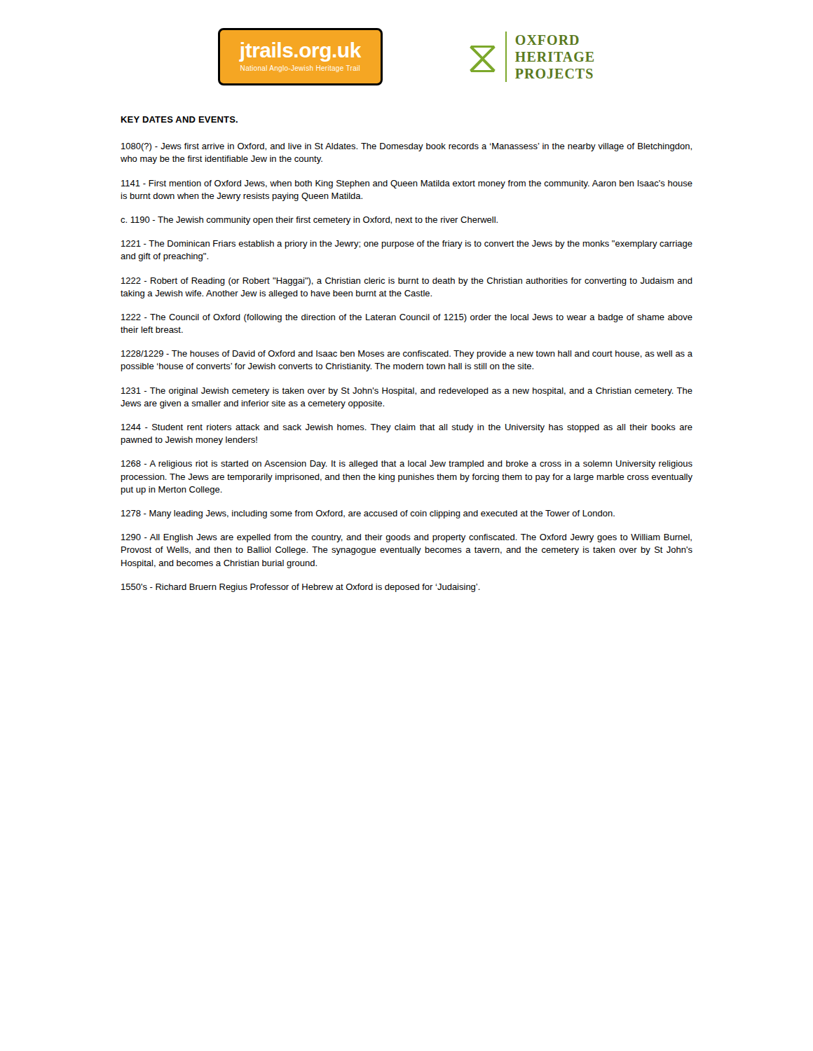jtrails.org.uk
National Anglo-Jewish Heritage Trail
⧖
OXFORD
HERITAGE
PROJECTS
KEY DATES AND EVENTS.
1080(?) - Jews first arrive in Oxford, and live in St Aldates. The Domesday book records a ‘Manassess’ in the nearby village of Bletchingdon, who may be the first identifiable Jew in the county.
1141 - First mention of Oxford Jews, when both King Stephen and Queen Matilda extort money from the community. Aaron ben Isaac's house is burnt down when the Jewry resists paying Queen Matilda.
c. 1190 - The Jewish community open their first cemetery in Oxford, next to the river Cherwell.
1221 - The Dominican Friars establish a priory in the Jewry; one purpose of the friary is to convert the Jews by the monks "exemplary carriage and gift of preaching".
1222 - Robert of Reading (or Robert "Haggai"), a Christian cleric is burnt to death by the Christian authorities for converting to Judaism and taking a Jewish wife. Another Jew is alleged to have been burnt at the Castle.
1222 - The Council of Oxford (following the direction of the Lateran Council of 1215) order the local Jews to wear a badge of shame above their left breast.
1228/1229 - The houses of David of Oxford and Isaac ben Moses are confiscated. They provide a new town hall and court house, as well as a possible ‘house of converts’ for Jewish converts to Christianity. The modern town hall is still on the site.
1231 - The original Jewish cemetery is taken over by St John's Hospital, and redeveloped as a new hospital, and a Christian cemetery. The Jews are given a smaller and inferior site as a cemetery opposite.
1244 - Student rent rioters attack and sack Jewish homes. They claim that all study in the University has stopped as all their books are pawned to Jewish money lenders!
1268 - A religious riot is started on Ascension Day. It is alleged that a local Jew trampled and broke a cross in a solemn University religious procession. The Jews are temporarily imprisoned, and then the king punishes them by forcing them to pay for a large marble cross eventually put up in Merton College.
1278 - Many leading Jews, including some from Oxford, are accused of coin clipping and executed at the Tower of London.
1290 - All English Jews are expelled from the country, and their goods and property confiscated. The Oxford Jewry goes to William Burnel, Provost of Wells, and then to Balliol College. The synagogue eventually becomes a tavern, and the cemetery is taken over by St John's Hospital, and becomes a Christian burial ground.
1550's - Richard Bruern Regius Professor of Hebrew at Oxford is deposed for ‘Judaising’.